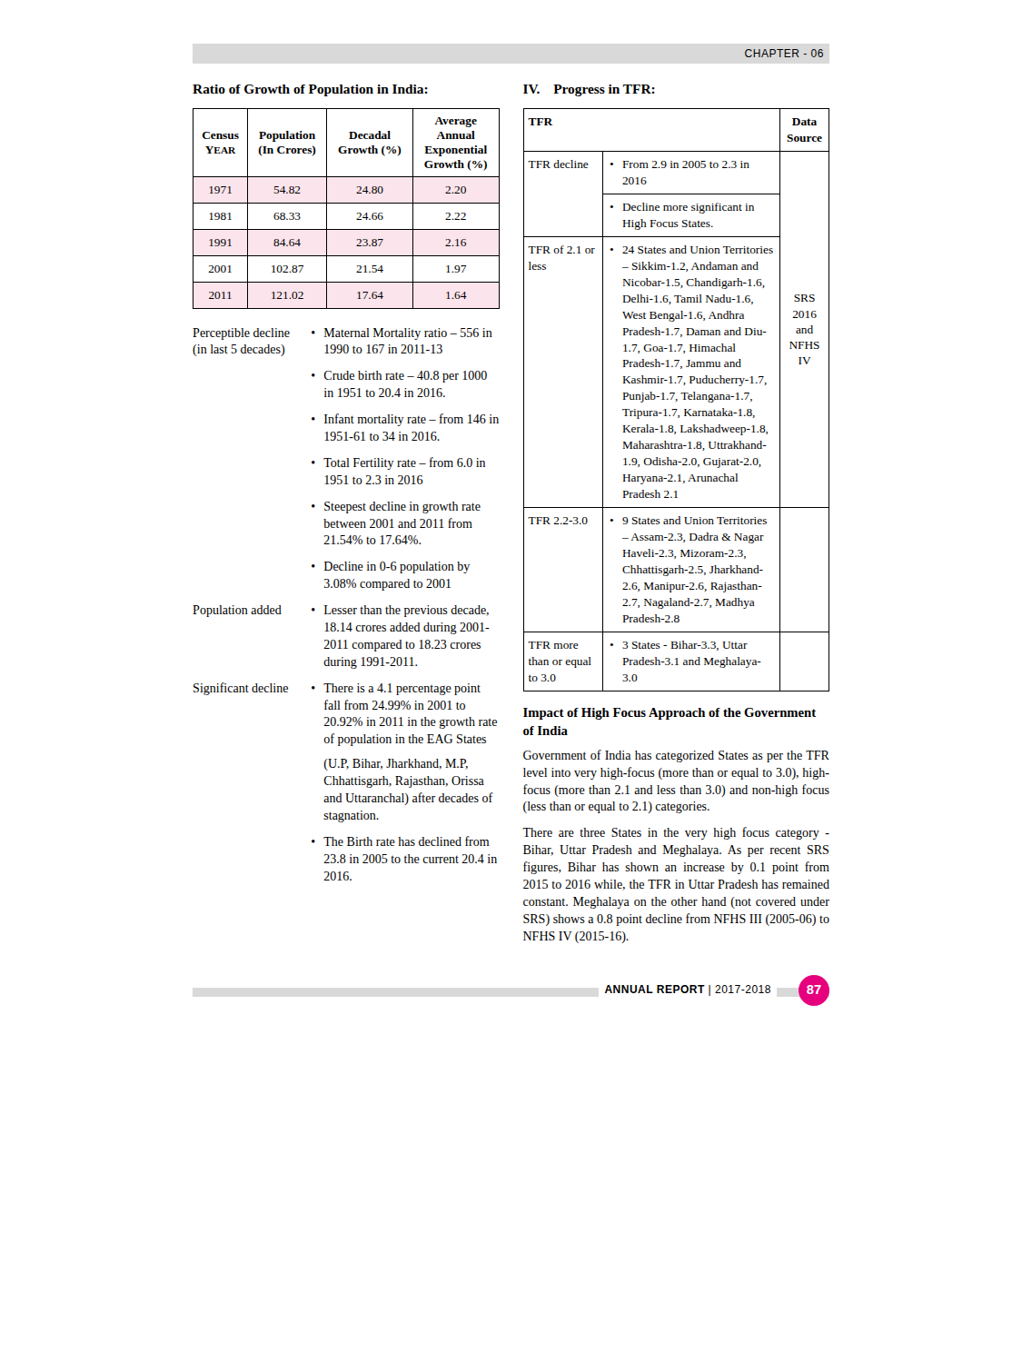CHAPTER - 06
Ratio of Growth of Population in India:
| Census Y EAR | Population (In Crores) | Decadal Growth (%) | Average Annual Exponential Growth (%) |
| --- | --- | --- | --- |
| 1971 | 54.82 | 24.80 | 2.20 |
| 1981 | 68.33 | 24.66 | 2.22 |
| 1991 | 84.64 | 23.87 | 2.16 |
| 2001 | 102.87 | 21.54 | 1.97 |
| 2011 | 121.02 | 17.64 | 1.64 |
| Perceptible decline (in last 5 decades) | Maternal Mortality ratio – 556 in 1990 to 167 in 2011-13 Crude birth rate – 40.8 per 1000 in 1951 to 20.4 in 2016. Infant mortality rate – from 146 in 1951-61 to 34 in 2016. Total Fertility rate – from 6.0 in 1951 to 2.3 in 2016 Steepest decline in growth rate between 2001 and 2011 from 21.54% to 17.64%. Decline in 0-6 population by 3.08% compared to 2001 |
| Population added | Lesser than the previous decade, 18.14 crores added during 2001-2011 compared to 18.23 crores during 1991-2011. |
| Significant decline | There is a 4.1 percentage point fall from 24.99% in 2001 to 20.92% in 2011 in the growth rate of population in the EAG States (U.P, Bihar, Jharkhand, M.P, Chhattisgarh, Rajasthan, Orissa and Uttaranchal) after decades of stagnation. The Birth rate has declined from 23.8 in 2005 to the current 20.4 in 2016. |
IV. Progress in TFR:
| TFR | Data Source |
| --- | --- |
| TFR decline | From 2.9 in 2005 to 2.3 in 2016 | SRS 2016 and NFHS IV |
| Decline more significant in High Focus States. |
| TFR of 2.1 or less | 24 States and Union Territories – Sikkim-1.2, Andaman and Nicobar-1.5, Chandigarh-1.6, Delhi-1.6, Tamil Nadu-1.6, West Bengal-1.6, Andhra Pradesh-1.7, Daman and Diu-1.7, Goa-1.7, Himachal Pradesh-1.7, Jammu and Kashmir-1.7, Puducherry-1.7, Punjab-1.7, Telangana-1.7, Tripura-1.7, Karnataka-1.8, Kerala-1.8, Lakshadweep-1.8, Maharashtra-1.8, Uttrakhand-1.9, Odisha-2.0, Gujarat-2.0, Haryana-2.1, Arunachal Pradesh 2.1 |
| TFR 2.2-3.0 | 9 States and Union Territories – Assam-2.3, Dadra & Nagar Haveli-2.3, Mizoram-2.3, Chhattisgarh-2.5, Jharkhand-2.6, Manipur-2.6, Rajasthan-2.7, Nagaland-2.7, Madhya Pradesh-2.8 | |
| TFR more than or equal to 3.0 | 3 States - Bihar-3.3, Uttar Pradesh-3.1 and Meghalaya-3.0 | |
Impact of High Focus Approach of the Government of India
Government of India has categorized States as per the TFR level into very high-focus (more than or equal to 3.0), high-focus (more than 2.1 and less than 3.0) and non-high focus (less than or equal to 2.1) categories.
There are three States in the very high focus category - Bihar, Uttar Pradesh and Meghalaya. As per recent SRS figures, Bihar has shown an increase by 0.1 point from 2015 to 2016 while, the TFR in Uttar Pradesh has remained constant. Meghalaya on the other hand (not covered under SRS) shows a 0.8 point decline from NFHS III (2005-06) to NFHS IV (2015-16).
ANNUAL REPORT | 2017-2018
87